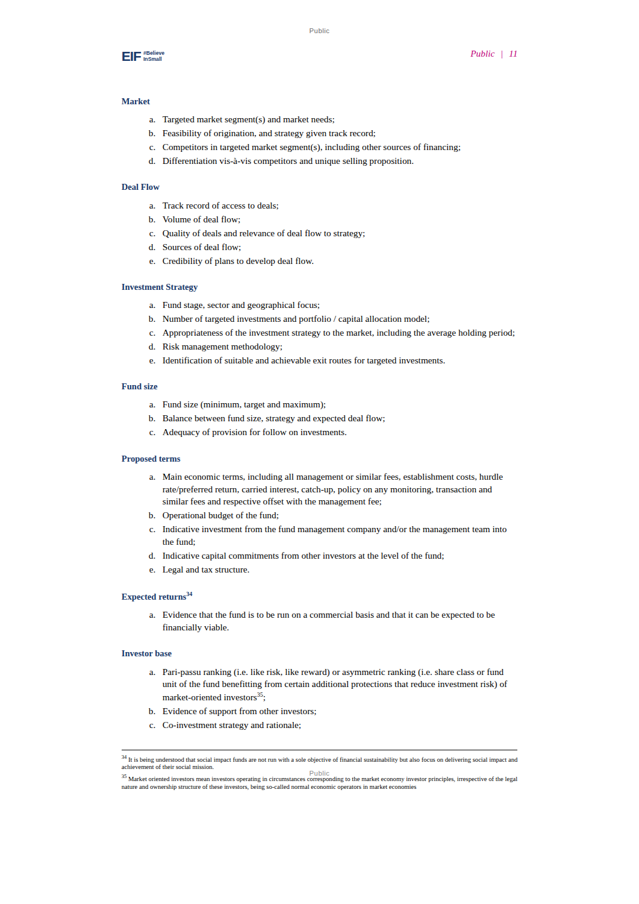Public
EIF #Believe
InSmall
Public | 11
Market
Targeted market segment(s) and market needs;
Feasibility of origination, and strategy given track record;
Competitors in targeted market segment(s), including other sources of financing;
Differentiation vis-à-vis competitors and unique selling proposition.
Deal Flow
Track record of access to deals;
Volume of deal flow;
Quality of deals and relevance of deal flow to strategy;
Sources of deal flow;
Credibility of plans to develop deal flow.
Investment Strategy
Fund stage, sector and geographical focus;
Number of targeted investments and portfolio / capital allocation model;
Appropriateness of the investment strategy to the market, including the average holding period;
Risk management methodology;
Identification of suitable and achievable exit routes for targeted investments.
Fund size
Fund size (minimum, target and maximum);
Balance between fund size, strategy and expected deal flow;
Adequacy of provision for follow on investments.
Proposed terms
Main economic terms, including all management or similar fees, establishment costs, hurdle rate/preferred return, carried interest, catch-up, policy on any monitoring, transaction and similar fees and respective offset with the management fee;
Operational budget of the fund;
Indicative investment from the fund management company and/or the management team into the fund;
Indicative capital commitments from other investors at the level of the fund;
Legal and tax structure.
Expected returns34
Evidence that the fund is to be run on a commercial basis and that it can be expected to be financially viable.
Investor base
Pari-passu ranking (i.e. like risk, like reward) or asymmetric ranking (i.e. share class or fund unit of the fund benefitting from certain additional protections that reduce investment risk) of market-oriented investors35;
Evidence of support from other investors;
Co-investment strategy and rationale;
Public
34 It is being understood that social impact funds are not run with a sole objective of financial sustainability but also focus on delivering social impact and achievement of their social mission.
35 Market oriented investors mean investors operating in circumstances corresponding to the market economy investor principles, irrespective of the legal nature and ownership structure of these investors, being so-called normal economic operators in market economies